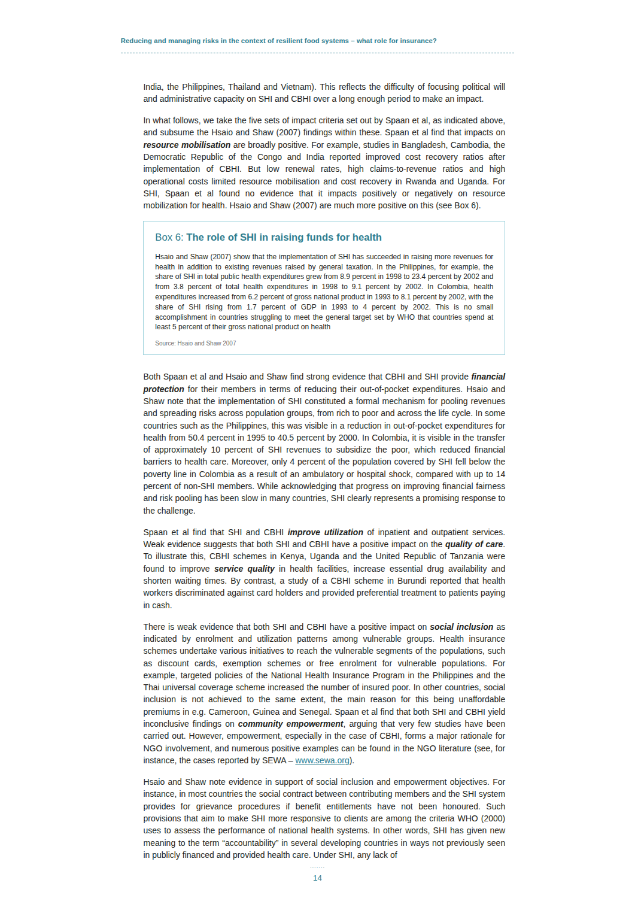Reducing and managing risks in the context of resilient food systems – what role for insurance?
India, the Philippines, Thailand and Vietnam). This reflects the difficulty of focusing political will and administrative capacity on SHI and CBHI over a long enough period to make an impact.
In what follows, we take the five sets of impact criteria set out by Spaan et al, as indicated above, and subsume the Hsaio and Shaw (2007) findings within these. Spaan et al find that impacts on resource mobilisation are broadly positive. For example, studies in Bangladesh, Cambodia, the Democratic Republic of the Congo and India reported improved cost recovery ratios after implementation of CBHI. But low renewal rates, high claims-to-revenue ratios and high operational costs limited resource mobilisation and cost recovery in Rwanda and Uganda. For SHI, Spaan et al found no evidence that it impacts positively or negatively on resource mobilization for health. Hsaio and Shaw (2007) are much more positive on this (see Box 6).
Box 6: The role of SHI in raising funds for health
Hsaio and Shaw (2007) show that the implementation of SHI has succeeded in raising more revenues for health in addition to existing revenues raised by general taxation. In the Philippines, for example, the share of SHI in total public health expenditures grew from 8.9 percent in 1998 to 23.4 percent by 2002 and from 3.8 percent of total health expenditures in 1998 to 9.1 percent by 2002. In Colombia, health expenditures increased from 6.2 percent of gross national product in 1993 to 8.1 percent by 2002, with the share of SHI rising from 1.7 percent of GDP in 1993 to 4 percent by 2002. This is no small accomplishment in countries struggling to meet the general target set by WHO that countries spend at least 5 percent of their gross national product on health
Source: Hsaio and Shaw 2007
Both Spaan et al and Hsaio and Shaw find strong evidence that CBHI and SHI provide financial protection for their members in terms of reducing their out-of-pocket expenditures. Hsaio and Shaw note that the implementation of SHI constituted a formal mechanism for pooling revenues and spreading risks across population groups, from rich to poor and across the life cycle. In some countries such as the Philippines, this was visible in a reduction in out-of-pocket expenditures for health from 50.4 percent in 1995 to 40.5 percent by 2000. In Colombia, it is visible in the transfer of approximately 10 percent of SHI revenues to subsidize the poor, which reduced financial barriers to health care. Moreover, only 4 percent of the population covered by SHI fell below the poverty line in Colombia as a result of an ambulatory or hospital shock, compared with up to 14 percent of non-SHI members. While acknowledging that progress on improving financial fairness and risk pooling has been slow in many countries, SHI clearly represents a promising response to the challenge.
Spaan et al find that SHI and CBHI improve utilization of inpatient and outpatient services. Weak evidence suggests that both SHI and CBHI have a positive impact on the quality of care. To illustrate this, CBHI schemes in Kenya, Uganda and the United Republic of Tanzania were found to improve service quality in health facilities, increase essential drug availability and shorten waiting times. By contrast, a study of a CBHI scheme in Burundi reported that health workers discriminated against card holders and provided preferential treatment to patients paying in cash.
There is weak evidence that both SHI and CBHI have a positive impact on social inclusion as indicated by enrolment and utilization patterns among vulnerable groups. Health insurance schemes undertake various initiatives to reach the vulnerable segments of the populations, such as discount cards, exemption schemes or free enrolment for vulnerable populations. For example, targeted policies of the National Health Insurance Program in the Philippines and the Thai universal coverage scheme increased the number of insured poor. In other countries, social inclusion is not achieved to the same extent, the main reason for this being unaffordable premiums in e.g. Cameroon, Guinea and Senegal. Spaan et al find that both SHI and CBHI yield inconclusive findings on community empowerment, arguing that very few studies have been carried out. However, empowerment, especially in the case of CBHI, forms a major rationale for NGO involvement, and numerous positive examples can be found in the NGO literature (see, for instance, the cases reported by SEWA – www.sewa.org).
Hsaio and Shaw note evidence in support of social inclusion and empowerment objectives. For instance, in most countries the social contract between contributing members and the SHI system provides for grievance procedures if benefit entitlements have not been honoured. Such provisions that aim to make SHI more responsive to clients are among the criteria WHO (2000) uses to assess the performance of national health systems. In other words, SHI has given new meaning to the term “accountability” in several developing countries in ways not previously seen in publicly financed and provided health care. Under SHI, any lack of
.......
14